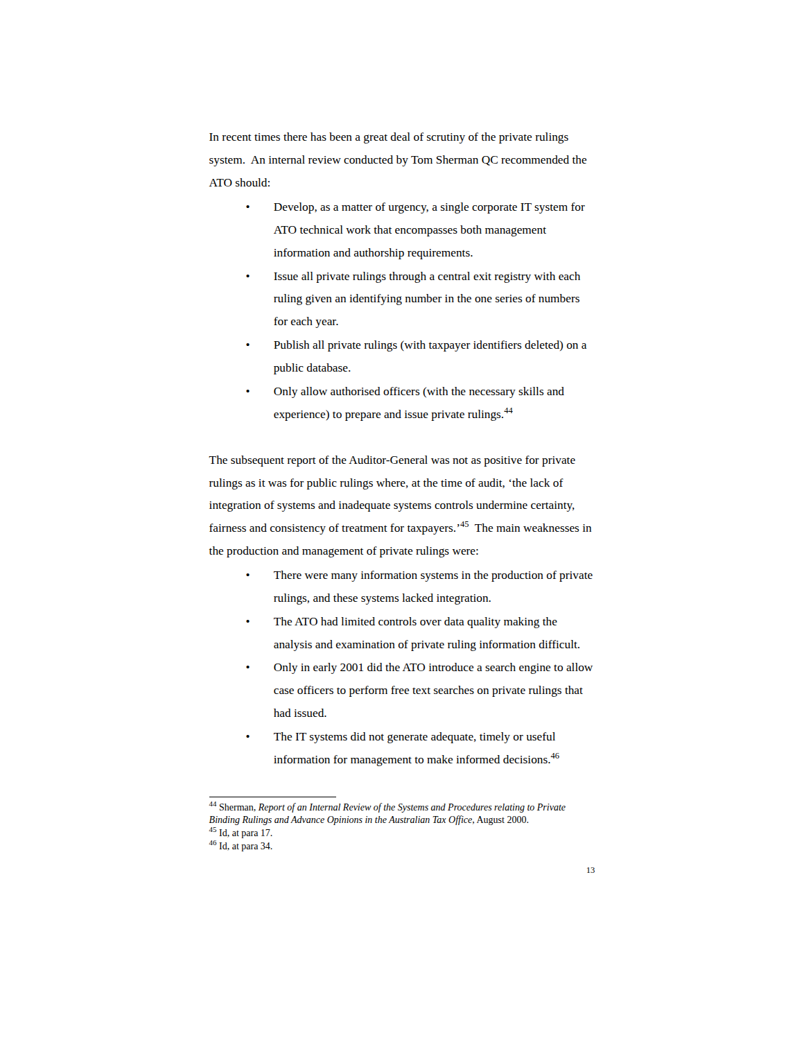In recent times there has been a great deal of scrutiny of the private rulings system. An internal review conducted by Tom Sherman QC recommended the ATO should:
Develop, as a matter of urgency, a single corporate IT system for ATO technical work that encompasses both management information and authorship requirements.
Issue all private rulings through a central exit registry with each ruling given an identifying number in the one series of numbers for each year.
Publish all private rulings (with taxpayer identifiers deleted) on a public database.
Only allow authorised officers (with the necessary skills and experience) to prepare and issue private rulings.44
The subsequent report of the Auditor-General was not as positive for private rulings as it was for public rulings where, at the time of audit, ‘the lack of integration of systems and inadequate systems controls undermine certainty, fairness and consistency of treatment for taxpayers.’45 The main weaknesses in the production and management of private rulings were:
There were many information systems in the production of private rulings, and these systems lacked integration.
The ATO had limited controls over data quality making the analysis and examination of private ruling information difficult.
Only in early 2001 did the ATO introduce a search engine to allow case officers to perform free text searches on private rulings that had issued.
The IT systems did not generate adequate, timely or useful information for management to make informed decisions.46
44 Sherman, Report of an Internal Review of the Systems and Procedures relating to Private Binding Rulings and Advance Opinions in the Australian Tax Office, August 2000.
45 Id, at para 17.
46 Id, at para 34.
13